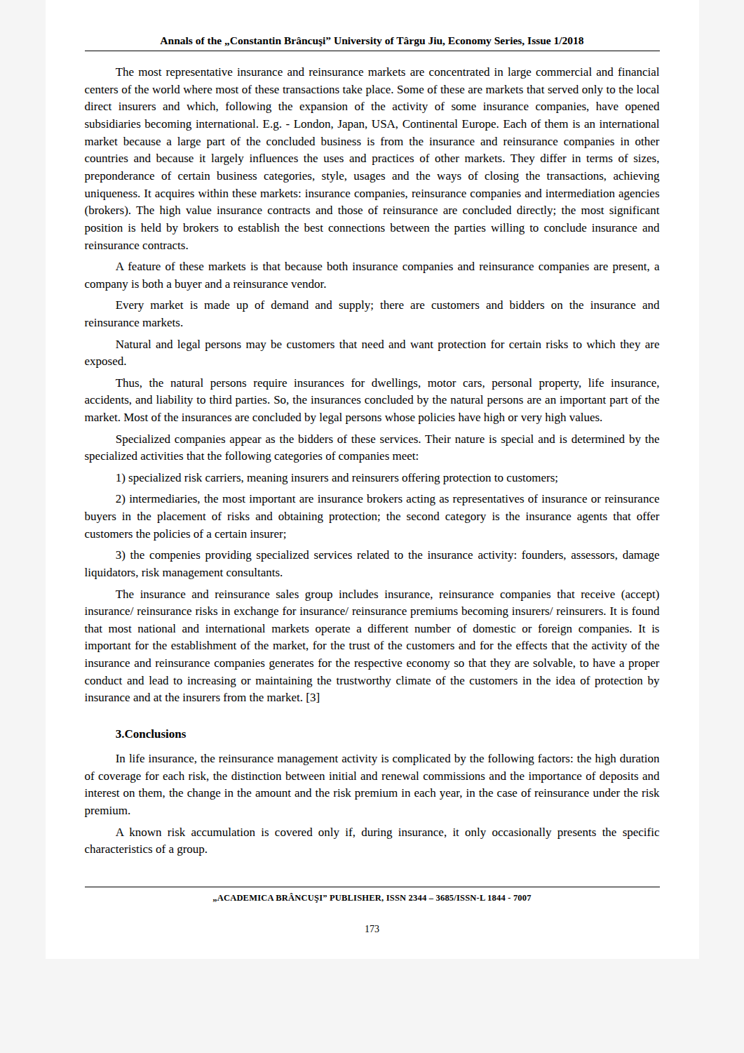Annals of the „Constantin Brâncuşi” University of Târgu Jiu, Economy Series, Issue 1/2018
The most representative insurance and reinsurance markets are concentrated in large commercial and financial centers of the world where most of these transactions take place. Some of these are markets that served only to the local direct insurers and which, following the expansion of the activity of some insurance companies, have opened subsidiaries becoming international. E.g. - London, Japan, USA, Continental Europe. Each of them is an international market because a large part of the concluded business is from the insurance and reinsurance companies in other countries and because it largely influences the uses and practices of other markets. They differ in terms of sizes, preponderance of certain business categories, style, usages and the ways of closing the transactions, achieving uniqueness. It acquires within these markets: insurance companies, reinsurance companies and intermediation agencies (brokers). The high value insurance contracts and those of reinsurance are concluded directly; the most significant position is held by brokers to establish the best connections between the parties willing to conclude insurance and reinsurance contracts.
A feature of these markets is that because both insurance companies and reinsurance companies are present, a company is both a buyer and a reinsurance vendor.
Every market is made up of demand and supply; there are customers and bidders on the insurance and reinsurance markets.
Natural and legal persons may be customers that need and want protection for certain risks to which they are exposed.
Thus, the natural persons require insurances for dwellings, motor cars, personal property, life insurance, accidents, and liability to third parties. So, the insurances concluded by the natural persons are an important part of the market. Most of the insurances are concluded by legal persons whose policies have high or very high values.
Specialized companies appear as the bidders of these services. Their nature is special and is determined by the specialized activities that the following categories of companies meet:
1) specialized risk carriers, meaning insurers and reinsurers offering protection to customers;
2) intermediaries, the most important are insurance brokers acting as representatives of insurance or reinsurance buyers in the placement of risks and obtaining protection; the second category is the insurance agents that offer customers the policies of a certain insurer;
3) the compenies providing specialized services related to the insurance activity: founders, assessors, damage liquidators, risk management consultants.
The insurance and reinsurance sales group includes insurance, reinsurance companies that receive (accept) insurance/ reinsurance risks in exchange for insurance/ reinsurance premiums becoming insurers/ reinsurers. It is found that most national and international markets operate a different number of domestic or foreign companies. It is important for the establishment of the market, for the trust of the customers and for the effects that the activity of the insurance and reinsurance companies generates for the respective economy so that they are solvable, to have a proper conduct and lead to increasing or maintaining the trustworthy climate of the customers in the idea of protection by insurance and at the insurers from the market. [3]
3.Conclusions
In life insurance, the reinsurance management activity is complicated by the following factors: the high duration of coverage for each risk, the distinction between initial and renewal commissions and the importance of deposits and interest on them, the change in the amount and the risk premium in each year, in the case of reinsurance under the risk premium.
A known risk accumulation is covered only if, during insurance, it only occasionally presents the specific characteristics of a group.
„ACADEMICA BRÂNCUŞI” PUBLISHER, ISSN 2344 – 3685/ISSN-L 1844 - 7007
173